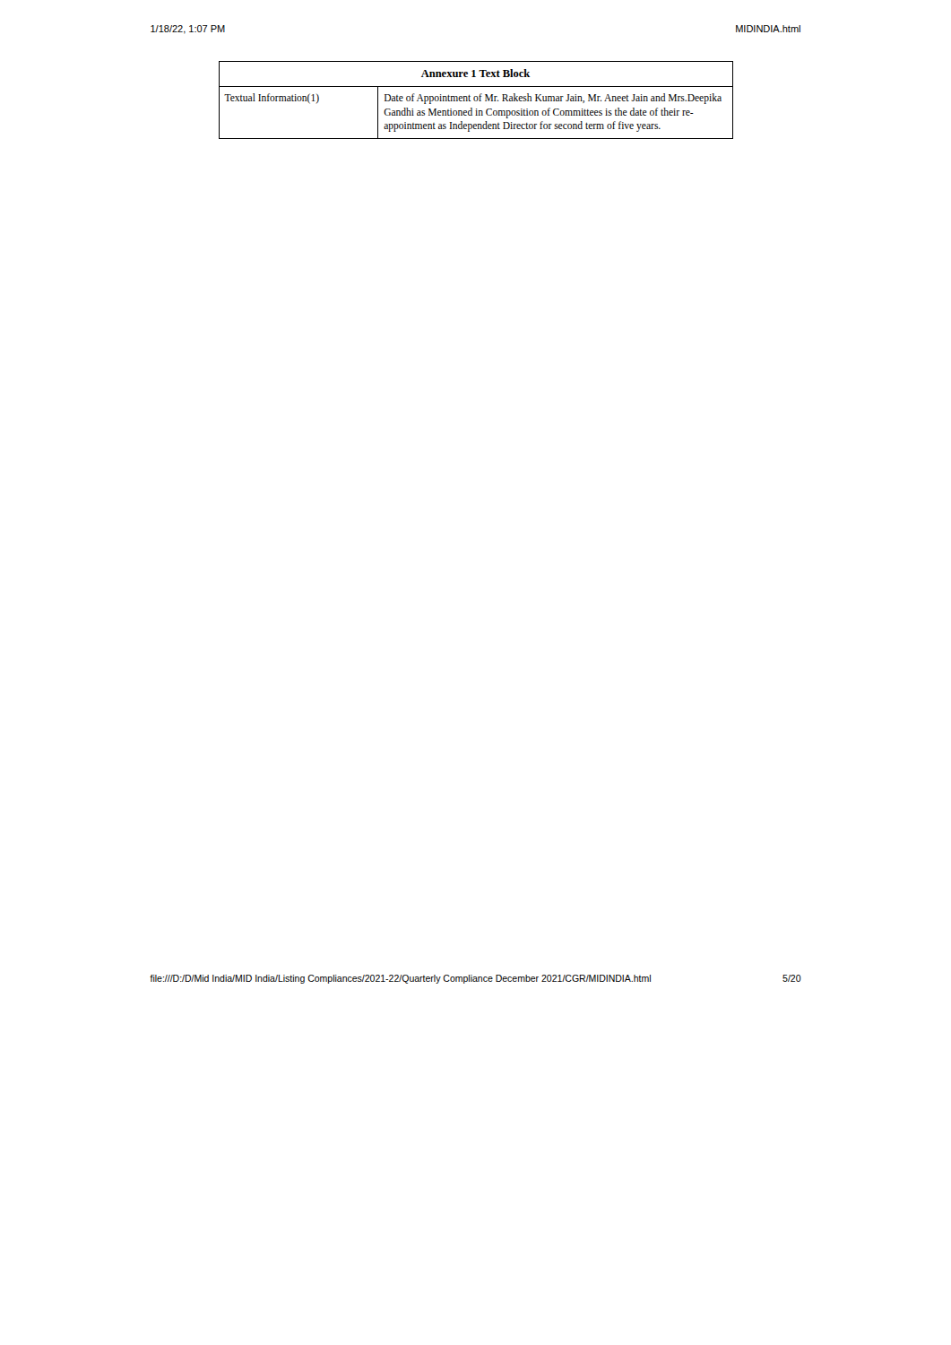1/18/22, 1:07 PM
MIDINDIA.html
| Annexure 1 Text Block |
| --- |
| Textual Information(1) | Date of Appointment of Mr. Rakesh Kumar Jain, Mr. Aneet Jain and Mrs.Deepika Gandhi as Mentioned in Composition of Committees is the date of their re-appointment as Independent Director for second term of five years. |
file:///D:/D/Mid India/MID India/Listing Compliances/2021-22/Quarterly Compliance December 2021/CGR/MIDINDIA.html
5/20